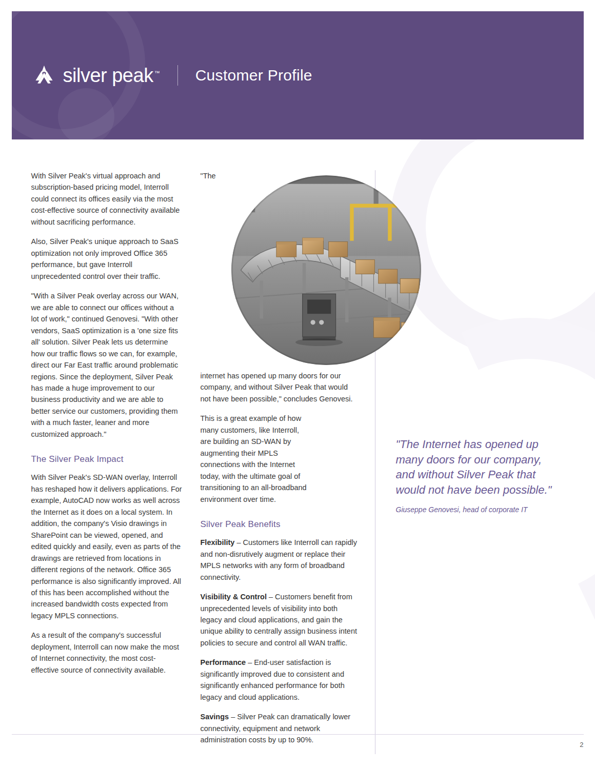silver peak™
Customer Profile
With Silver Peak's virtual approach and subscription-based pricing model, Interroll could connect its offices easily via the most cost-effective source of connectivity available without sacrificing performance.
Also, Silver Peak's unique approach to SaaS optimization not only improved Office 365 performance, but gave Interroll unprecedented control over their traffic.
"With a Silver Peak overlay across our WAN, we are able to connect our offices without a lot of work," continued Genovesi. "With other vendors, SaaS optimization is a 'one size fits all' solution. Silver Peak lets us determine how our traffic flows so we can, for example, direct our Far East traffic around problematic regions. Since the deployment, Silver Peak has made a huge improvement to our business productivity and we are able to better service our customers, providing them with a much faster, leaner and more customized approach."
The Silver Peak Impact
With Silver Peak's SD-WAN overlay, Interroll has reshaped how it delivers applications. For example, AutoCAD now works as well across the Internet as it does on a local system. In addition, the company's Visio drawings in SharePoint can be viewed, opened, and edited quickly and easily, even as parts of the drawings are retrieved from locations in different regions of the network. Office 365 performance is also significantly improved. All of this has been accomplished without the increased bandwidth costs expected from legacy MPLS connections.
As a result of the company's successful deployment, Interroll can now make the most of Internet connectivity, the most cost-effective source of connectivity available.
"The internet has opened up many doors for our company, and without Silver Peak that would not have been possible," concludes Genovesi.
This is a great example of how many customers, like Interroll, are building an SD-WAN by augmenting their MPLS connections with the Internet today, with the ultimate goal of transitioning to an all-broadband environment over time.
Silver Peak Benefits
Flexibility – Customers like Interroll can rapidly and non-disrutively augment or replace their MPLS networks with any form of broadband connectivity.
Visibility & Control – Customers benefit from unprecedented levels of visibility into both legacy and cloud applications, and gain the unique ability to centrally assign business intent policies to secure and control all WAN traffic.
Performance – End-user satisfaction is significantly improved due to consistent and significantly enhanced performance for both legacy and cloud applications.
Savings – Silver Peak can dramatically lower connectivity, equipment and network administration costs by up to 90%.
"The Internet has opened up many doors for our company, and without Silver Peak that would not have been possible." Giuseppe Genovesi, head of corporate IT
2